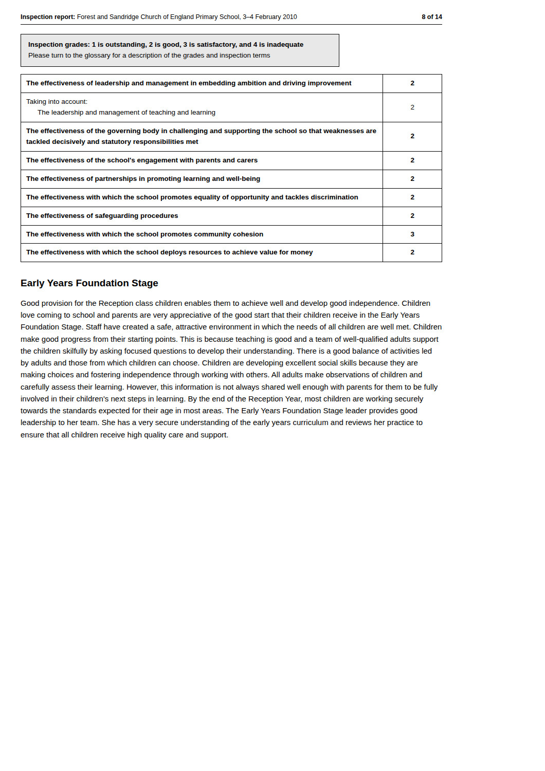Inspection report: Forest and Sandridge Church of England Primary School, 3–4 February 2010
8 of 14
Inspection grades: 1 is outstanding, 2 is good, 3 is satisfactory, and 4 is inadequate
Please turn to the glossary for a description of the grades and inspection terms
| The effectiveness of leadership and management in embedding ambition and driving improvement | 2 |
| Taking into account: The leadership and management of teaching and learning | 2 |
| The effectiveness of the governing body in challenging and supporting the school so that weaknesses are tackled decisively and statutory responsibilities met | 2 |
| The effectiveness of the school's engagement with parents and carers | 2 |
| The effectiveness of partnerships in promoting learning and well-being | 2 |
| The effectiveness with which the school promotes equality of opportunity and tackles discrimination | 2 |
| The effectiveness of safeguarding procedures | 2 |
| The effectiveness with which the school promotes community cohesion | 3 |
| The effectiveness with which the school deploys resources to achieve value for money | 2 |
Early Years Foundation Stage
Good provision for the Reception class children enables them to achieve well and develop good independence. Children love coming to school and parents are very appreciative of the good start that their children receive in the Early Years Foundation Stage. Staff have created a safe, attractive environment in which the needs of all children are well met. Children make good progress from their starting points. This is because teaching is good and a team of well-qualified adults support the children skilfully by asking focused questions to develop their understanding. There is a good balance of activities led by adults and those from which children can choose. Children are developing excellent social skills because they are making choices and fostering independence through working with others. All adults make observations of children and carefully assess their learning. However, this information is not always shared well enough with parents for them to be fully involved in their children's next steps in learning. By the end of the Reception Year, most children are working securely towards the standards expected for their age in most areas. The Early Years Foundation Stage leader provides good leadership to her team. She has a very secure understanding of the early years curriculum and reviews her practice to ensure that all children receive high quality care and support.